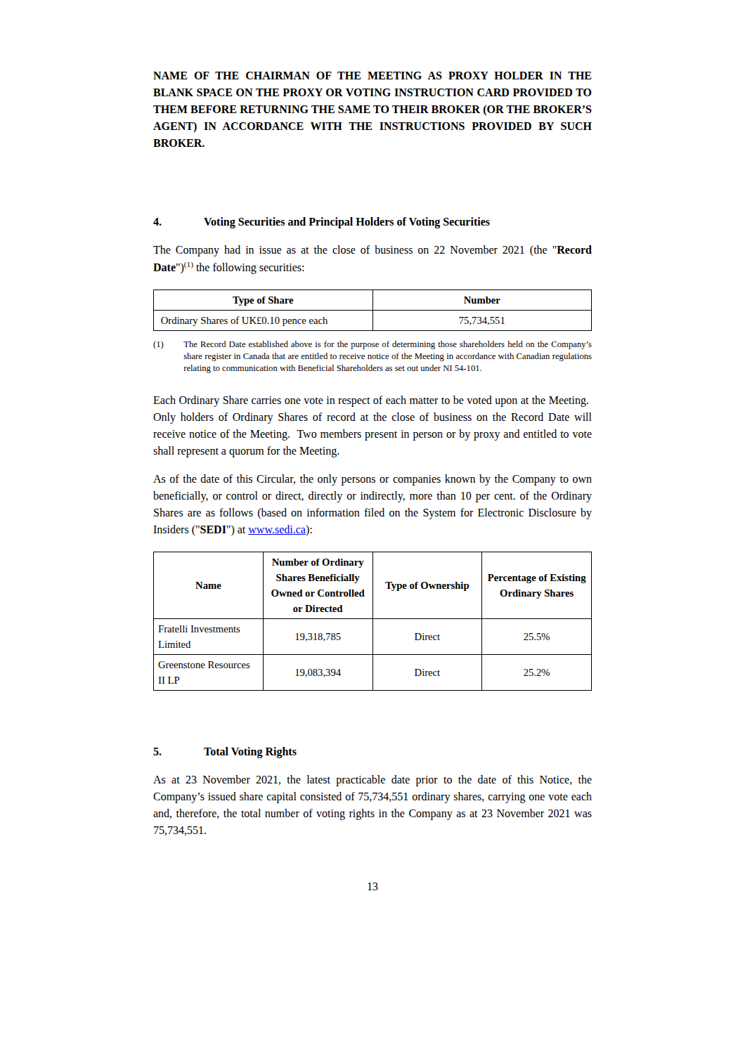NAME OF THE CHAIRMAN OF THE MEETING AS PROXY HOLDER IN THE BLANK SPACE ON THE PROXY OR VOTING INSTRUCTION CARD PROVIDED TO THEM BEFORE RETURNING THE SAME TO THEIR BROKER (OR THE BROKER’S AGENT) IN ACCORDANCE WITH THE INSTRUCTIONS PROVIDED BY SUCH BROKER.
4. Voting Securities and Principal Holders of Voting Securities
The Company had in issue as at the close of business on 22 November 2021 (the "Record Date")(1) the following securities:
| Type of Share | Number |
| --- | --- |
| Ordinary Shares of UK£0.10 pence each | 75,734,551 |
(1)
The Record Date established above is for the purpose of determining those shareholders held on the Company’s share register in Canada that are entitled to receive notice of the Meeting in accordance with Canadian regulations relating to communication with Beneficial Shareholders as set out under NI 54-101.
Each Ordinary Share carries one vote in respect of each matter to be voted upon at the Meeting. Only holders of Ordinary Shares of record at the close of business on the Record Date will receive notice of the Meeting. Two members present in person or by proxy and entitled to vote shall represent a quorum for the Meeting.
As of the date of this Circular, the only persons or companies known by the Company to own beneficially, or control or direct, directly or indirectly, more than 10 per cent. of the Ordinary Shares are as follows (based on information filed on the System for Electronic Disclosure by Insiders ("SEDI") at www.sedi.ca):
| Name | Number of Ordinary Shares Beneficially Owned or Controlled or Directed | Type of Ownership | Percentage of Existing Ordinary Shares |
| --- | --- | --- | --- |
| Fratelli Investments Limited | 19,318,785 | Direct | 25.5% |
| Greenstone Resources II LP | 19,083,394 | Direct | 25.2% |
5. Total Voting Rights
As at 23 November 2021, the latest practicable date prior to the date of this Notice, the Company’s issued share capital consisted of 75,734,551 ordinary shares, carrying one vote each and, therefore, the total number of voting rights in the Company as at 23 November 2021 was 75,734,551.
13